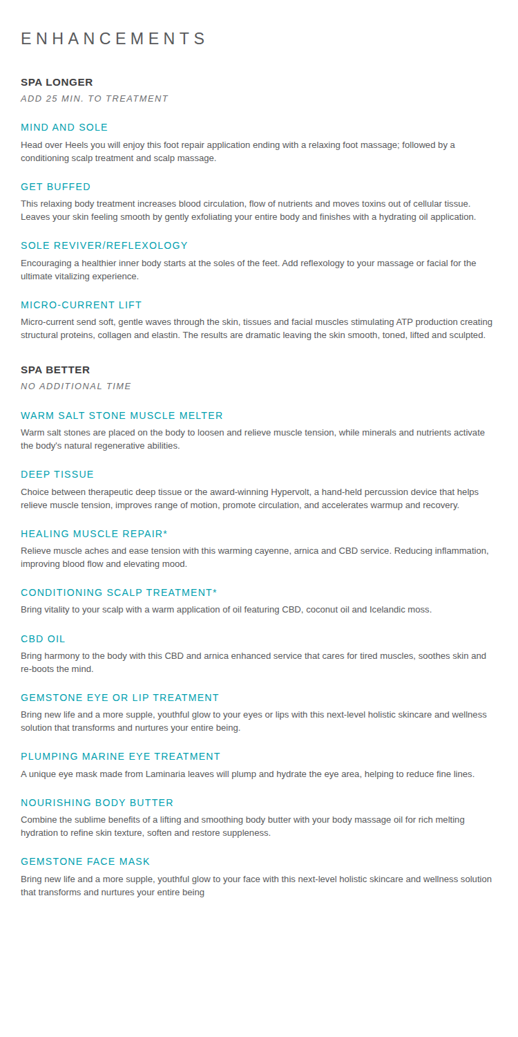ENHANCEMENTS
SPA LONGER
ADD 25 MIN. TO TREATMENT
MIND AND SOLE
Head over Heels you will enjoy this foot repair application ending with a relaxing foot massage; followed by a conditioning scalp treatment and scalp massage.
GET BUFFED
This relaxing body treatment increases blood circulation, flow of nutrients and moves toxins out of cellular tissue. Leaves your skin feeling smooth by gently exfoliating your entire body and finishes with a hydrating oil application.
SOLE REVIVER/REFLEXOLOGY
Encouraging a healthier inner body starts at the soles of the feet. Add reflexology to your massage or facial for the ultimate vitalizing experience.
MICRO-CURRENT LIFT
Micro-current send soft, gentle waves through the skin, tissues and facial muscles stimulating ATP production creating structural proteins, collagen and elastin. The results are dramatic leaving the skin smooth, toned, lifted and sculpted.
SPA BETTER
NO ADDITIONAL TIME
WARM SALT STONE MUSCLE MELTER
Warm salt stones are placed on the body to loosen and relieve muscle tension, while minerals and nutrients activate the body's natural regenerative abilities.
DEEP TISSUE
Choice between therapeutic deep tissue or the award-winning Hypervolt, a hand-held percussion device that helps relieve muscle tension, improves range of motion, promote circulation, and accelerates warmup and recovery.
HEALING MUSCLE REPAIR*
Relieve muscle aches and ease tension with this warming cayenne, arnica and CBD service. Reducing inflammation, improving blood flow and elevating mood.
CONDITIONING SCALP TREATMENT*
Bring vitality to your scalp with a warm application of oil featuring CBD, coconut oil and Icelandic moss.
CBD OIL
Bring harmony to the body with this CBD and arnica enhanced service that cares for tired muscles, soothes skin and re-boots the mind.
GEMSTONE EYE OR LIP TREATMENT
Bring new life and a more supple, youthful glow to your eyes or lips with this next-level holistic skincare and wellness solution that transforms and nurtures your entire being.
PLUMPING MARINE EYE TREATMENT
A unique eye mask made from Laminaria leaves will plump and hydrate the eye area, helping to reduce fine lines.
NOURISHING BODY BUTTER
Combine the sublime benefits of a lifting and smoothing body butter with your body massage oil for rich melting hydration to refine skin texture, soften and restore suppleness.
GEMSTONE FACE MASK
Bring new life and a more supple, youthful glow to your face with this next-level holistic skincare and wellness solution that transforms and nurtures your entire being